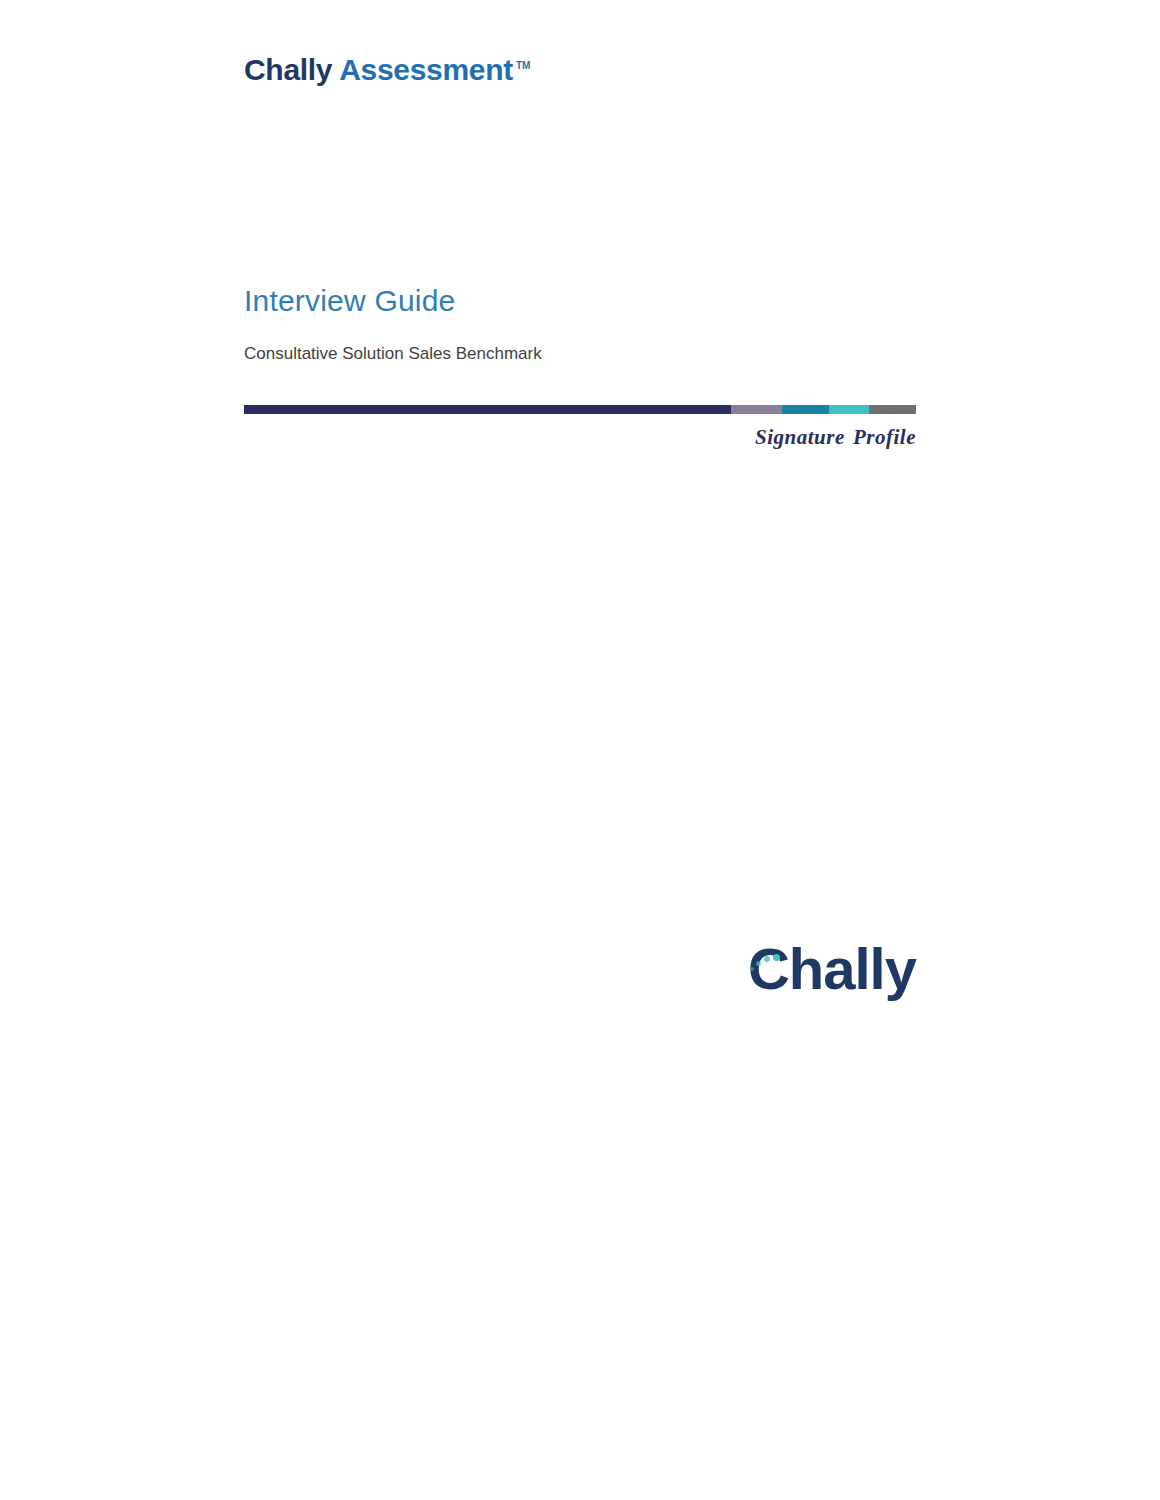Chally Assessment TM
Interview Guide
Consultative Solution Sales Benchmark
Signature Profile
Chally